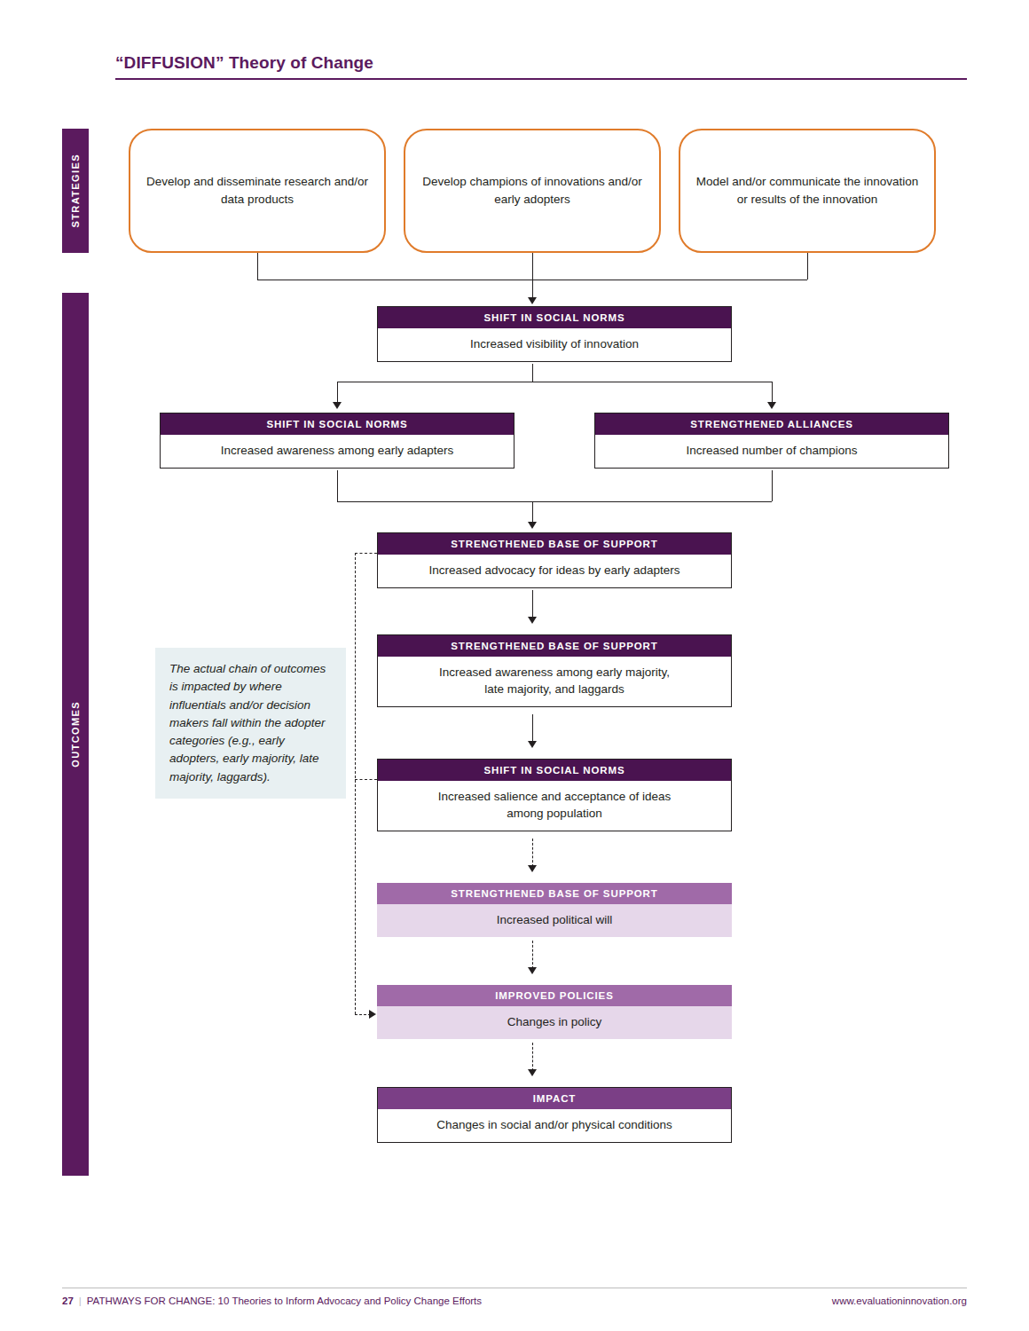“DIFFUSION” Theory of Change
STRATEGIES
OUTCOMES
Develop and disseminate research and/or data products
Develop champions of innovations and/or
early adopters
Model and/or communicate the innovation or results of the innovation
SHIFT IN SOCIAL NORMS
Increased visibility of innovation
SHIFT IN SOCIAL NORMS
Increased awareness among early adapters
STRENGTHENED ALLIANCES
Increased number of champions
STRENGTHENED BASE OF SUPPORT
Increased advocacy for ideas by early adapters
STRENGTHENED BASE OF SUPPORT
Increased awareness among early majority,
late majority, and laggards
SHIFT IN SOCIAL NORMS
Increased salience and acceptance of ideas
among population
STRENGTHENED BASE OF SUPPORT
Increased political will
IMPROVED POLICIES
Changes in policy
IMPACT
Changes in social and/or physical conditions
The actual chain of outcomes is impacted by where influentials and/or decision makers fall within the adopter categories (e.g., early adopters, early majority, late majority, laggards).
27|PATHWAYS FOR CHANGE: 10 Theories to Inform Advocacy and Policy Change Efforts
www.evaluationinnovation.org